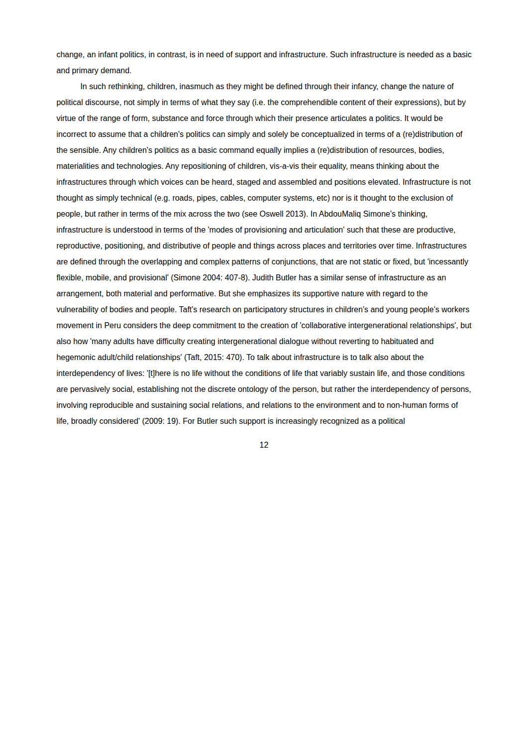change, an infant politics, in contrast, is in need of support and infrastructure. Such infrastructure is needed as a basic and primary demand.
In such rethinking, children, inasmuch as they might be defined through their infancy, change the nature of political discourse, not simply in terms of what they say (i.e. the comprehendible content of their expressions), but by virtue of the range of form, substance and force through which their presence articulates a politics. It would be incorrect to assume that a children's politics can simply and solely be conceptualized in terms of a (re)distribution of the sensible. Any children's politics as a basic command equally implies a (re)distribution of resources, bodies, materialities and technologies. Any repositioning of children, vis-a-vis their equality, means thinking about the infrastructures through which voices can be heard, staged and assembled and positions elevated. Infrastructure is not thought as simply technical (e.g. roads, pipes, cables, computer systems, etc) nor is it thought to the exclusion of people, but rather in terms of the mix across the two (see Oswell 2013). In AbdouMaliq Simone's thinking, infrastructure is understood in terms of the 'modes of provisioning and articulation' such that these are productive, reproductive, positioning, and distributive of people and things across places and territories over time. Infrastructures are defined through the overlapping and complex patterns of conjunctions, that are not static or fixed, but 'incessantly flexible, mobile, and provisional' (Simone 2004: 407-8). Judith Butler has a similar sense of infrastructure as an arrangement, both material and performative. But she emphasizes its supportive nature with regard to the vulnerability of bodies and people. Taft's research on participatory structures in children's and young people's workers movement in Peru considers the deep commitment to the creation of 'collaborative intergenerational relationships', but also how 'many adults have difficulty creating intergenerational dialogue without reverting to habituated and hegemonic adult/child relationships' (Taft, 2015: 470). To talk about infrastructure is to talk also about the interdependency of lives: '[t]here is no life without the conditions of life that variably sustain life, and those conditions are pervasively social, establishing not the discrete ontology of the person, but rather the interdependency of persons, involving reproducible and sustaining social relations, and relations to the environment and to non-human forms of life, broadly considered' (2009: 19). For Butler such support is increasingly recognized as a political
12